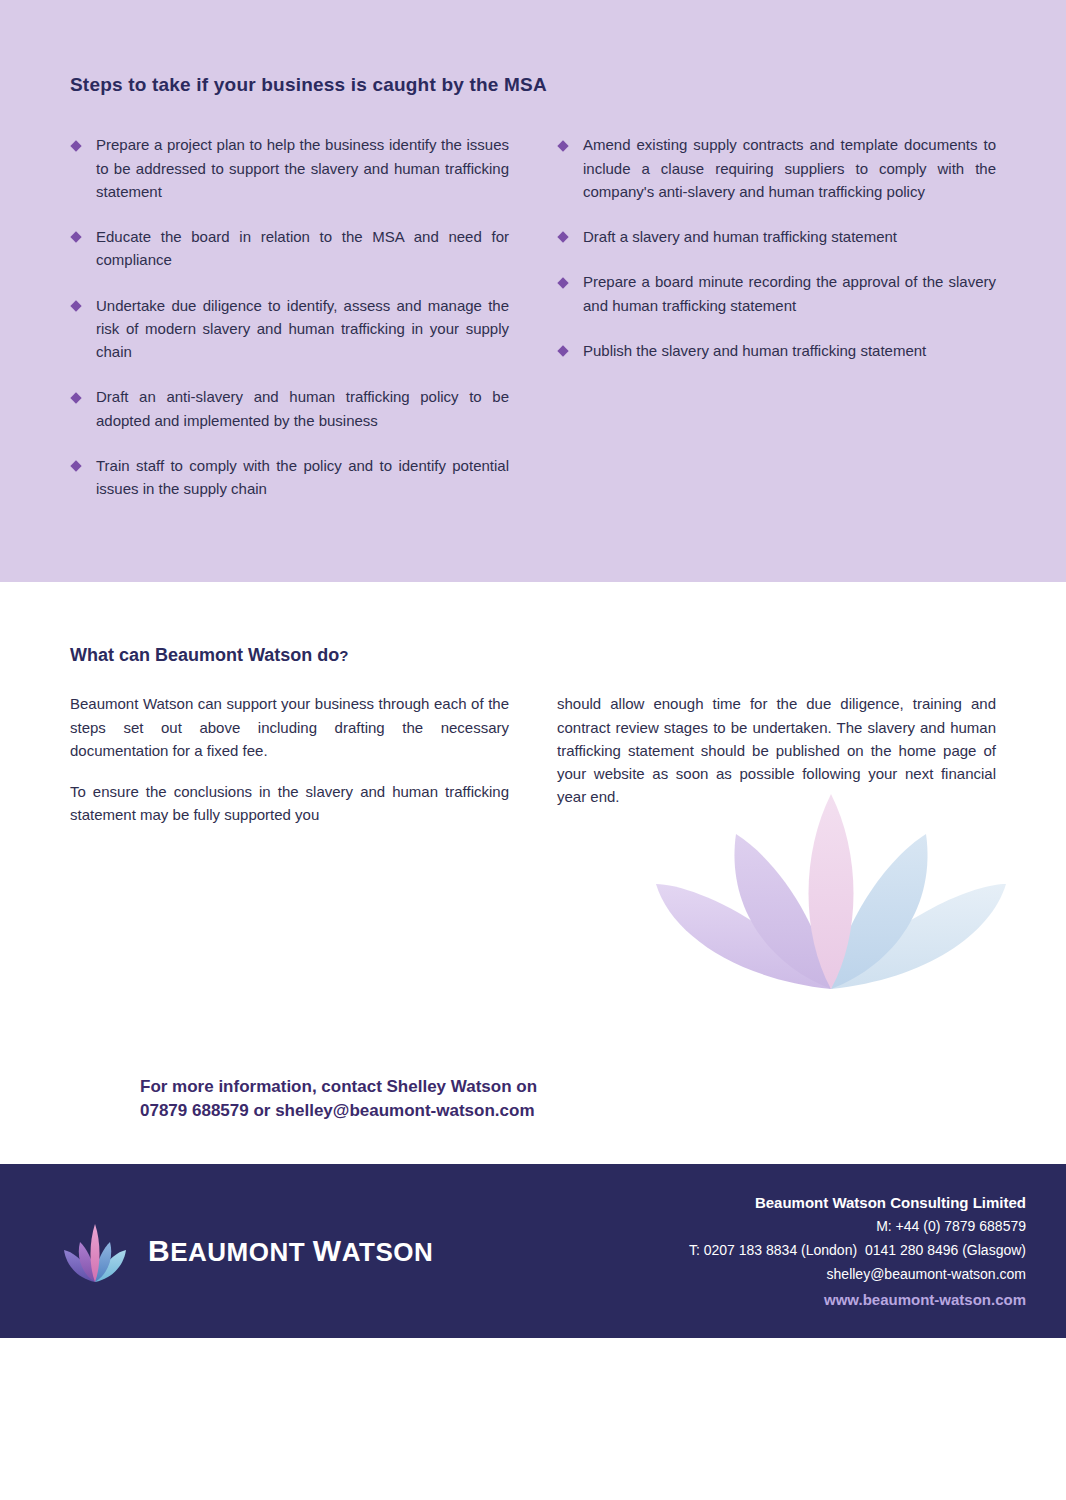Steps to take if your business is caught by the MSA
Prepare a project plan to help the business identify the issues to be addressed to support the slavery and human trafficking statement
Educate the board in relation to the MSA and need for compliance
Undertake due diligence to identify, assess and manage the risk of modern slavery and human trafficking in your supply chain
Draft an anti-slavery and human trafficking policy to be adopted and implemented by the business
Train staff to comply with the policy and to identify potential issues in the supply chain
Amend existing supply contracts and template documents to include a clause requiring suppliers to comply with the company's anti-slavery and human trafficking policy
Draft a slavery and human trafficking statement
Prepare a board minute recording the approval of the slavery and human trafficking statement
Publish the slavery and human trafficking statement
What can Beaumont Watson do?
Beaumont Watson can support your business through each of the steps set out above including drafting the necessary documentation for a fixed fee.
To ensure the conclusions in the slavery and human trafficking statement may be fully supported you
should allow enough time for the due diligence, training and contract review stages to be undertaken. The slavery and human trafficking statement should be published on the home page of your website as soon as possible following your next financial year end.
For more information, contact Shelley Watson on
07879 688579 or shelley@beaumont-watson.com
BEAUMONT WATSON
Beaumont Watson Consulting Limited
M: +44 (0) 7879 688579
T: 0207 183 8834 (London) 0141 280 8496 (Glasgow)
shelley@beaumont-watson.com
www.beaumont-watson.com